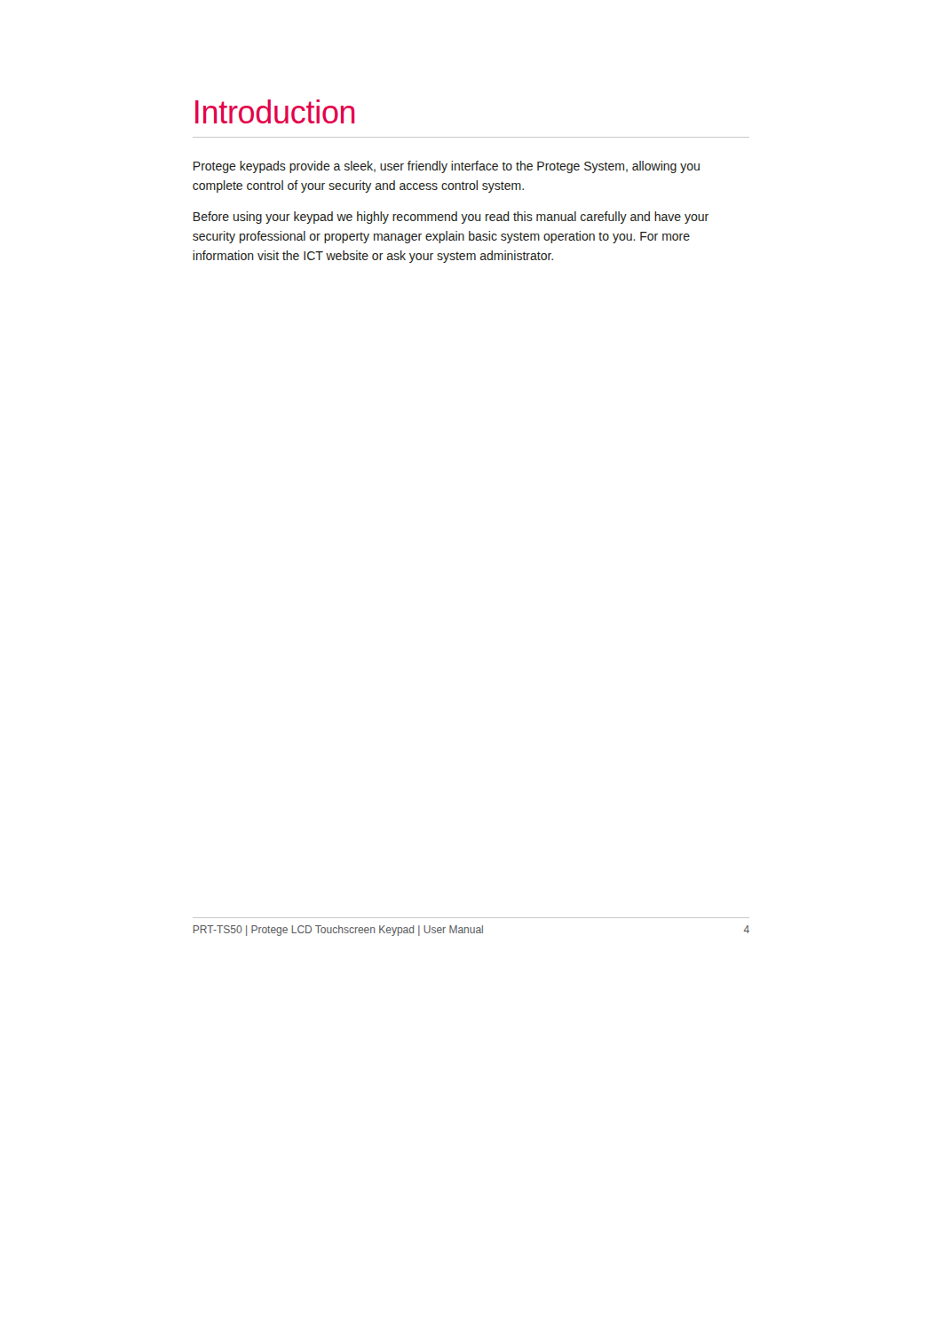Introduction
Protege keypads provide a sleek, user friendly interface to the Protege System, allowing you complete control of your security and access control system.
Before using your keypad we highly recommend you read this manual carefully and have your security professional or property manager explain basic system operation to you. For more information visit the ICT website or ask your system administrator.
PRT-TS50 | Protege LCD Touchscreen Keypad | User Manual 4